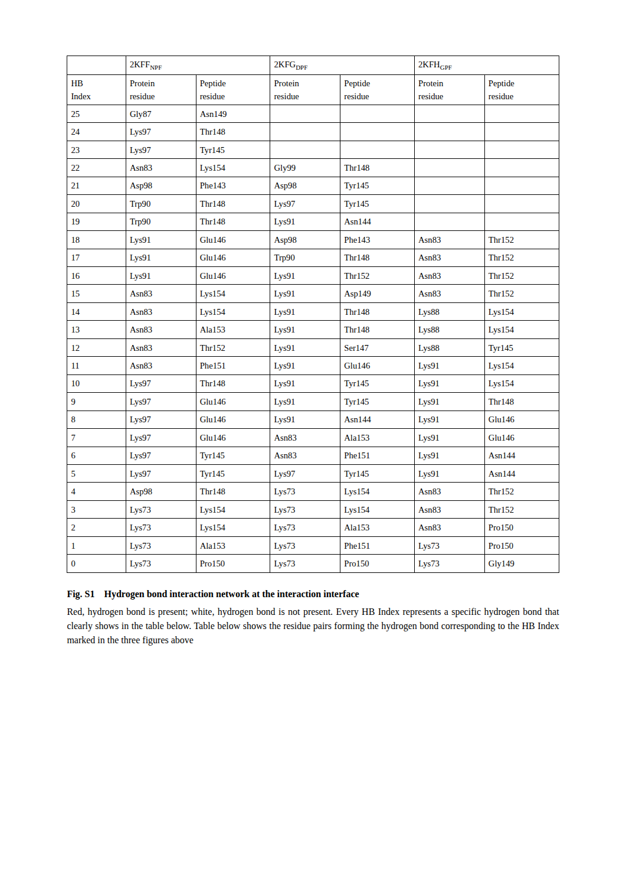| | 2KFF NPF | 2KFG DPF | 2KFH GPF |
| --- | --- | --- | --- |
| HB Index | Protein residue | Peptide residue | Protein residue | Peptide residue | Protein residue | Peptide residue |
| 25 | Gly87 | Asn149 | | | | |
| 24 | Lys97 | Thr148 | | | | |
| 23 | Lys97 | Tyr145 | | | | |
| 22 | Asn83 | Lys154 | Gly99 | Thr148 | | |
| 21 | Asp98 | Phe143 | Asp98 | Tyr145 | | |
| 20 | Trp90 | Thr148 | Lys97 | Tyr145 | | |
| 19 | Trp90 | Thr148 | Lys91 | Asn144 | | |
| 18 | Lys91 | Glu146 | Asp98 | Phe143 | Asn83 | Thr152 |
| 17 | Lys91 | Glu146 | Trp90 | Thr148 | Asn83 | Thr152 |
| 16 | Lys91 | Glu146 | Lys91 | Thr152 | Asn83 | Thr152 |
| 15 | Asn83 | Lys154 | Lys91 | Asp149 | Asn83 | Thr152 |
| 14 | Asn83 | Lys154 | Lys91 | Thr148 | Lys88 | Lys154 |
| 13 | Asn83 | Ala153 | Lys91 | Thr148 | Lys88 | Lys154 |
| 12 | Asn83 | Thr152 | Lys91 | Ser147 | Lys88 | Tyr145 |
| 11 | Asn83 | Phe151 | Lys91 | Glu146 | Lys91 | Lys154 |
| 10 | Lys97 | Thr148 | Lys91 | Tyr145 | Lys91 | Lys154 |
| 9 | Lys97 | Glu146 | Lys91 | Tyr145 | Lys91 | Thr148 |
| 8 | Lys97 | Glu146 | Lys91 | Asn144 | Lys91 | Glu146 |
| 7 | Lys97 | Glu146 | Asn83 | Ala153 | Lys91 | Glu146 |
| 6 | Lys97 | Tyr145 | Asn83 | Phe151 | Lys91 | Asn144 |
| 5 | Lys97 | Tyr145 | Lys97 | Tyr145 | Lys91 | Asn144 |
| 4 | Asp98 | Thr148 | Lys73 | Lys154 | Asn83 | Thr152 |
| 3 | Lys73 | Lys154 | Lys73 | Lys154 | Asn83 | Thr152 |
| 2 | Lys73 | Lys154 | Lys73 | Ala153 | Asn83 | Pro150 |
| 1 | Lys73 | Ala153 | Lys73 | Phe151 | Lys73 | Pro150 |
| 0 | Lys73 | Pro150 | Lys73 | Pro150 | Lys73 | Gly149 |
Fig. S1 Hydrogen bond interaction network at the interaction interface
Red, hydrogen bond is present; white, hydrogen bond is not present. Every HB Index represents a specific hydrogen bond that clearly shows in the table below. Table below shows the residue pairs forming the hydrogen bond corresponding to the HB Index marked in the three figures above